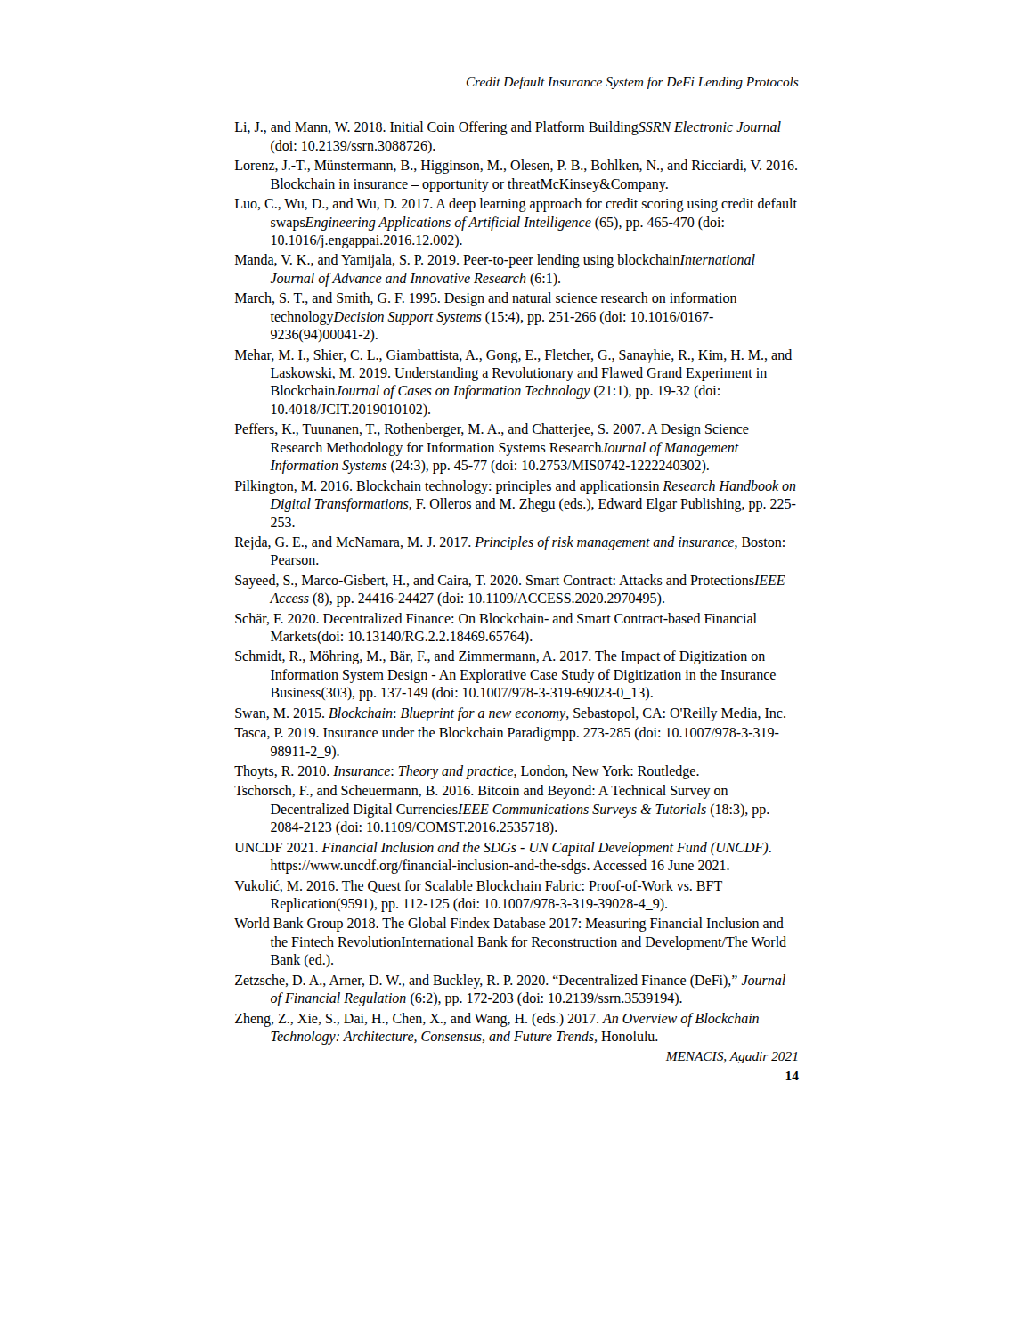Credit Default Insurance System for DeFi Lending Protocols
Li, J., and Mann, W. 2018. Initial Coin Offering and Platform BuildingSSRN Electronic Journal (doi: 10.2139/ssrn.3088726).
Lorenz, J.-T., Münstermann, B., Higginson, M., Olesen, P. B., Bohlken, N., and Ricciardi, V. 2016. Blockchain in insurance – opportunity or threatMcKinsey&Company.
Luo, C., Wu, D., and Wu, D. 2017. A deep learning approach for credit scoring using credit default swapsEngineering Applications of Artificial Intelligence (65), pp. 465-470 (doi: 10.1016/j.engappai.2016.12.002).
Manda, V. K., and Yamijala, S. P. 2019. Peer-to-peer lending using blockchainInternational Journal of Advance and Innovative Research (6:1).
March, S. T., and Smith, G. F. 1995. Design and natural science research on information technologyDecision Support Systems (15:4), pp. 251-266 (doi: 10.1016/0167-9236(94)00041-2).
Mehar, M. I., Shier, C. L., Giambattista, A., Gong, E., Fletcher, G., Sanayhie, R., Kim, H. M., and Laskowski, M. 2019. Understanding a Revolutionary and Flawed Grand Experiment in BlockchainJournal of Cases on Information Technology (21:1), pp. 19-32 (doi: 10.4018/JCIT.2019010102).
Peffers, K., Tuunanen, T., Rothenberger, M. A., and Chatterjee, S. 2007. A Design Science Research Methodology for Information Systems ResearchJournal of Management Information Systems (24:3), pp. 45-77 (doi: 10.2753/MIS0742-1222240302).
Pilkington, M. 2016. Blockchain technology: principles and applicationsin Research Handbook on Digital Transformations, F. Olleros and M. Zhegu (eds.), Edward Elgar Publishing, pp. 225-253.
Rejda, G. E., and McNamara, M. J. 2017. Principles of risk management and insurance, Boston: Pearson.
Sayeed, S., Marco-Gisbert, H., and Caira, T. 2020. Smart Contract: Attacks and ProtectionsIEEE Access (8), pp. 24416-24427 (doi: 10.1109/ACCESS.2020.2970495).
Schär, F. 2020. Decentralized Finance: On Blockchain- and Smart Contract-based Financial Markets(doi: 10.13140/RG.2.2.18469.65764).
Schmidt, R., Möhring, M., Bär, F., and Zimmermann, A. 2017. The Impact of Digitization on Information System Design - An Explorative Case Study of Digitization in the Insurance Business(303), pp. 137-149 (doi: 10.1007/978-3-319-69023-0_13).
Swan, M. 2015. Blockchain: Blueprint for a new economy, Sebastopol, CA: O'Reilly Media, Inc.
Tasca, P. 2019. Insurance under the Blockchain Paradigmpp. 273-285 (doi: 10.1007/978-3-319-98911-2_9).
Thoyts, R. 2010. Insurance: Theory and practice, London, New York: Routledge.
Tschorsch, F., and Scheuermann, B. 2016. Bitcoin and Beyond: A Technical Survey on Decentralized Digital CurrenciesIEEE Communications Surveys & Tutorials (18:3), pp. 2084-2123 (doi: 10.1109/COMST.2016.2535718).
UNCDF 2021. Financial Inclusion and the SDGs - UN Capital Development Fund (UNCDF). https://www.uncdf.org/financial-inclusion-and-the-sdgs. Accessed 16 June 2021.
Vukolić, M. 2016. The Quest for Scalable Blockchain Fabric: Proof-of-Work vs. BFT Replication(9591), pp. 112-125 (doi: 10.1007/978-3-319-39028-4_9).
World Bank Group 2018. The Global Findex Database 2017: Measuring Financial Inclusion and the Fintech RevolutionInternational Bank for Reconstruction and Development/The World Bank (ed.).
Zetzsche, D. A., Arner, D. W., and Buckley, R. P. 2020. “Decentralized Finance (DeFi),” Journal of Financial Regulation (6:2), pp. 172-203 (doi: 10.2139/ssrn.3539194).
Zheng, Z., Xie, S., Dai, H., Chen, X., and Wang, H. (eds.) 2017. An Overview of Blockchain Technology: Architecture, Consensus, and Future Trends, Honolulu.
MENACIS, Agadir 2021 14